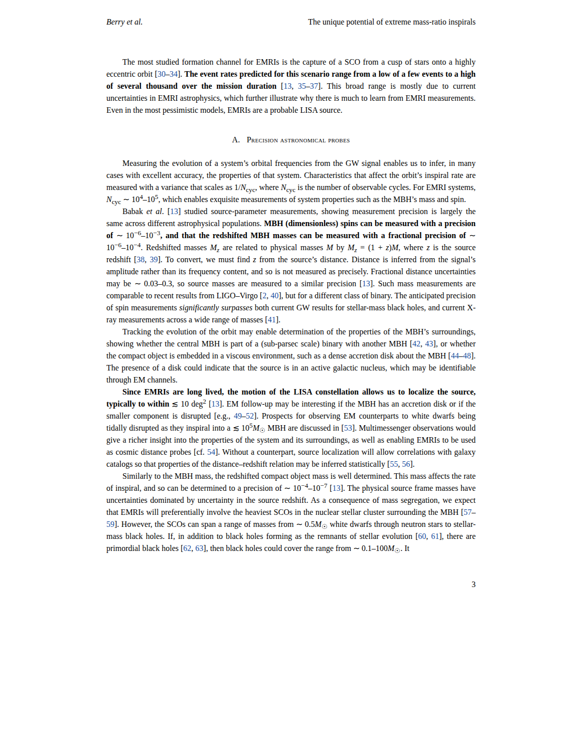Berry et al. The unique potential of extreme mass-ratio inspirals
The most studied formation channel for EMRIs is the capture of a SCO from a cusp of stars onto a highly eccentric orbit [30–34]. The event rates predicted for this scenario range from a low of a few events to a high of several thousand over the mission duration [13, 35–37]. This broad range is mostly due to current uncertainties in EMRI astrophysics, which further illustrate why there is much to learn from EMRI measurements. Even in the most pessimistic models, EMRIs are a probable LISA source.
A. Precision astronomical probes
Measuring the evolution of a system’s orbital frequencies from the GW signal enables us to infer, in many cases with excellent accuracy, the properties of that system. Characteristics that affect the orbit’s inspiral rate are measured with a variance that scales as 1/Ncyc, where Ncyc is the number of observable cycles. For EMRI systems, Ncyc ∼ 104–105, which enables exquisite measurements of system properties such as the MBH’s mass and spin.
Babak et al. [13] studied source-parameter measurements, showing measurement precision is largely the same across different astrophysical populations. MBH (dimensionless) spins can be measured with a precision of ∼ 10−6–10−3, and that the redshifted MBH masses can be measured with a fractional precision of ∼ 10−6–10−4. Redshifted masses Mz are related to physical masses M by Mz = (1 + z)M, where z is the source redshift [38, 39]. To convert, we must find z from the source’s distance. Distance is inferred from the signal’s amplitude rather than its frequency content, and so is not measured as precisely. Fractional distance uncertainties may be ∼ 0.03–0.3, so source masses are measured to a similar precision [13]. Such mass measurements are comparable to recent results from LIGO–Virgo [2, 40], but for a different class of binary. The anticipated precision of spin measurements significantly surpasses both current GW results for stellar-mass black holes, and current X-ray measurements across a wide range of masses [41].
Tracking the evolution of the orbit may enable determination of the properties of the MBH’s surroundings, showing whether the central MBH is part of a (sub-parsec scale) binary with another MBH [42, 43], or whether the compact object is embedded in a viscous environment, such as a dense accretion disk about the MBH [44–48]. The presence of a disk could indicate that the source is in an active galactic nucleus, which may be identifiable through EM channels.
Since EMRIs are long lived, the motion of the LISA constellation allows us to localize the source, typically to within ≲ 10 deg2 [13]. EM follow-up may be interesting if the MBH has an accretion disk or if the smaller component is disrupted [e.g., 49–52]. Prospects for observing EM counterparts to white dwarfs being tidally disrupted as they inspiral into a ≲ 105M☉ MBH are discussed in [53]. Multimessenger observations would give a richer insight into the properties of the system and its surroundings, as well as enabling EMRIs to be used as cosmic distance probes [cf. 54]. Without a counterpart, source localization will allow correlations with galaxy catalogs so that properties of the distance–redshift relation may be inferred statistically [55, 56].
Similarly to the MBH mass, the redshifted compact object mass is well determined. This mass affects the rate of inspiral, and so can be determined to a precision of ∼ 10−4–10−7 [13]. The physical source frame masses have uncertainties dominated by uncertainty in the source redshift. As a consequence of mass segregation, we expect that EMRIs will preferentially involve the heaviest SCOs in the nuclear stellar cluster surrounding the MBH [57–59]. However, the SCOs can span a range of masses from ∼ 0.5M☉ white dwarfs through neutron stars to stellar-mass black holes. If, in addition to black holes forming as the remnants of stellar evolution [60, 61], there are primordial black holes [62, 63], then black holes could cover the range from ∼ 0.1–100M☉. It
3